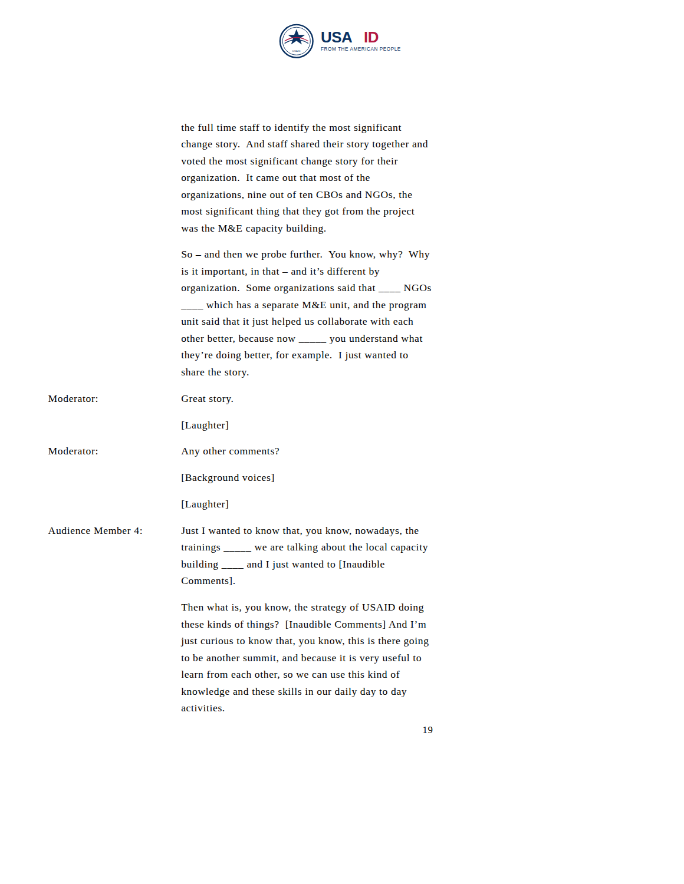USAID USA ID FROM THE AMERICAN PEOPLE
the full time staff to identify the most significant change story. And staff shared their story together and voted the most significant change story for their organization. It came out that most of the organizations, nine out of ten CBOs and NGOs, the most significant thing that they got from the project was the M&E capacity building.
So – and then we probe further. You know, why? Why is it important, in that – and it’s different by organization. Some organizations said that ____ NGOs ____ which has a separate M&E unit, and the program unit said that it just helped us collaborate with each other better, because now _____ you understand what they’re doing better, for example. I just wanted to share the story.
Moderator:
Great story.
[Laughter]
Moderator:
Any other comments?
[Background voices]
[Laughter]
Audience Member 4:
Just I wanted to know that, you know, nowadays, the trainings _____ we are talking about the local capacity building ____ and I just wanted to [Inaudible Comments].
Then what is, you know, the strategy of USAID doing these kinds of things? [Inaudible Comments] And I’m just curious to know that, you know, this is there going to be another summit, and because it is very useful to learn from each other, so we can use this kind of knowledge and these skills in our daily day to day activities.
19